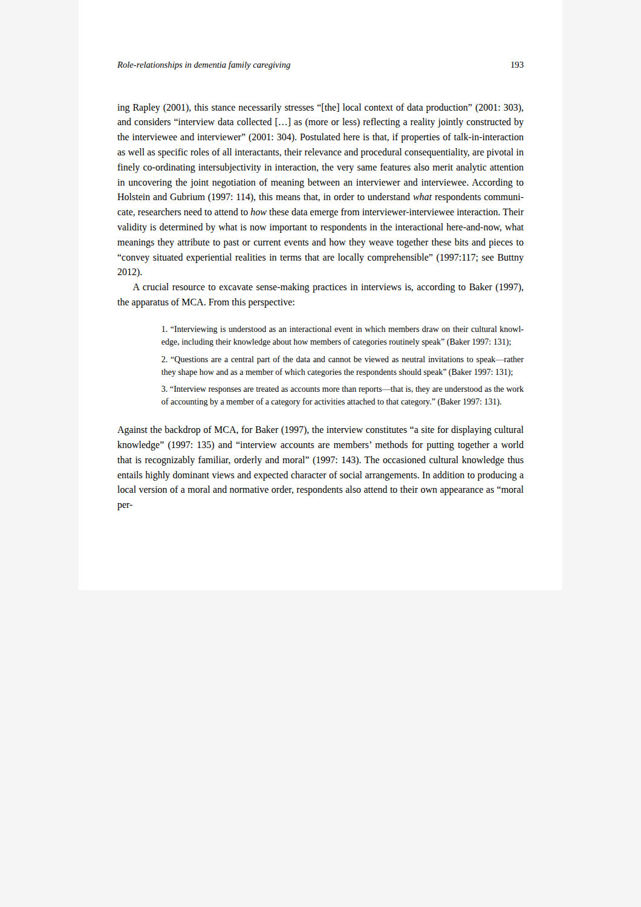Role-relationships in dementia family caregiving 193
ing Rapley (2001), this stance necessarily stresses “[the] local context of data production” (2001: 303), and considers “interview data collected […] as (more or less) reflecting a reality jointly constructed by the interviewee and interviewer” (2001: 304). Postulated here is that, if properties of talk-in-interaction as well as specific roles of all interactants, their relevance and procedural consequentiality, are pivotal in finely co-ordinating intersubjectivity in interaction, the very same features also merit analytic attention in uncovering the joint negotiation of meaning between an interviewer and interviewee. According to Holstein and Gubrium (1997: 114), this means that, in order to understand what respondents communicate, researchers need to attend to how these data emerge from interviewer-interviewee interaction. Their validity is determined by what is now important to respondents in the interactional here-and-now, what meanings they attribute to past or current events and how they weave together these bits and pieces to “convey situated experiential realities in terms that are locally comprehensible” (1997:117; see Buttny 2012).
A crucial resource to excavate sense-making practices in interviews is, according to Baker (1997), the apparatus of MCA. From this perspective:
1. “Interviewing is understood as an interactional event in which members draw on their cultural knowledge, including their knowledge about how members of categories routinely speak” (Baker 1997: 131);
2. “Questions are a central part of the data and cannot be viewed as neutral invitations to speak—rather they shape how and as a member of which categories the respondents should speak” (Baker 1997: 131);
3. “Interview responses are treated as accounts more than reports—that is, they are understood as the work of accounting by a member of a category for activities attached to that category.” (Baker 1997: 131).
Against the backdrop of MCA, for Baker (1997), the interview constitutes “a site for displaying cultural knowledge” (1997: 135) and “interview accounts are members’ methods for putting together a world that is recognizably familiar, orderly and moral” (1997: 143). The occasioned cultural knowledge thus entails highly dominant views and expected character of social arrangements. In addition to producing a local version of a moral and normative order, respondents also attend to their own appearance as “moral per-